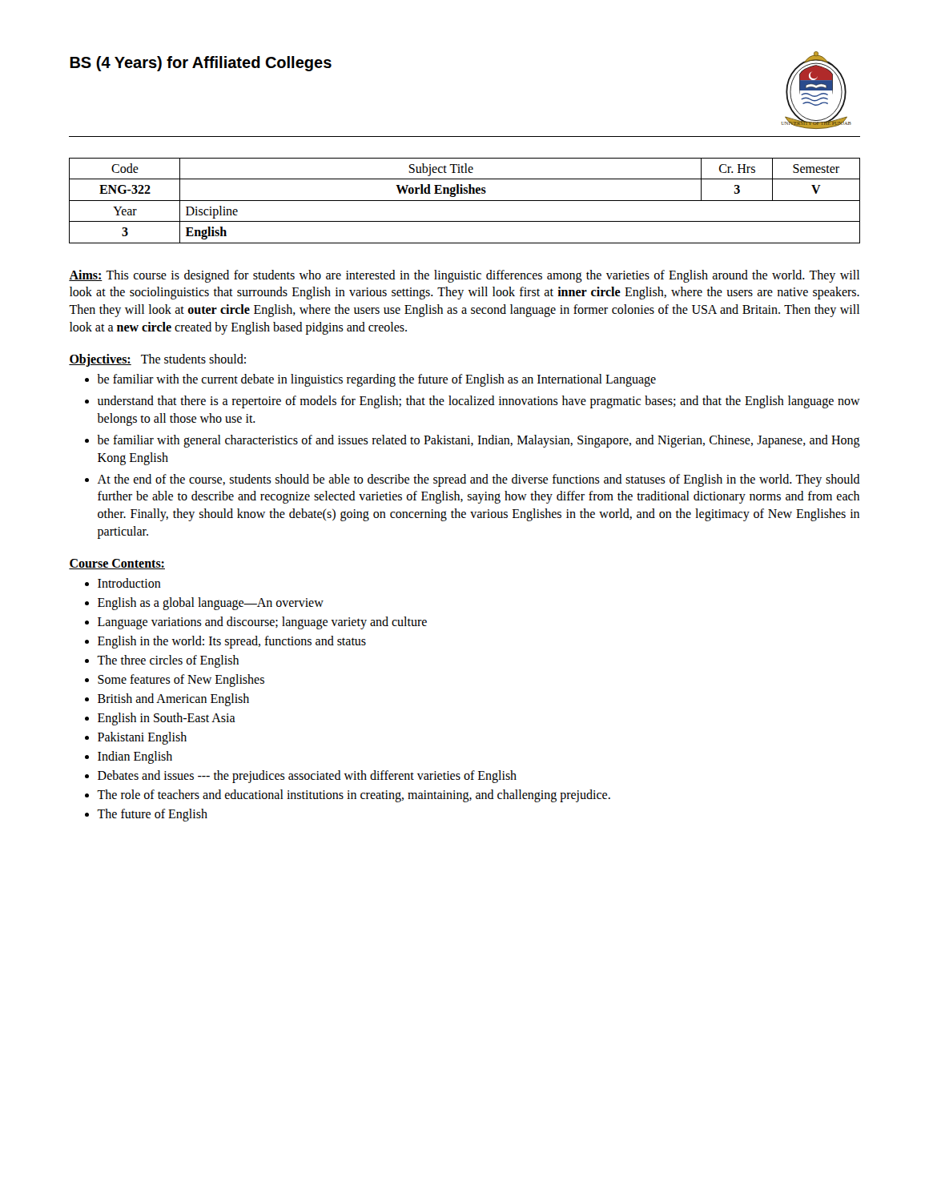BS (4 Years) for Affiliated Colleges
UNIVERSITY OF THE PUNJAB
| Code | Subject Title | Cr. Hrs | Semester |
| ENG-322 | World Englishes | 3 | V |
| Year | Discipline |
| 3 | English |
Aims: This course is designed for students who are interested in the linguistic differences among the varieties of English around the world. They will look at the sociolinguistics that surrounds English in various settings. They will look first at inner circle English, where the users are native speakers. Then they will look at outer circle English, where the users use English as a second language in former colonies of the USA and Britain. Then they will look at a new circle created by English based pidgins and creoles.
Objectives: The students should:
be familiar with the current debate in linguistics regarding the future of English as an International Language
understand that there is a repertoire of models for English; that the localized innovations have pragmatic bases; and that the English language now belongs to all those who use it.
be familiar with general characteristics of and issues related to Pakistani, Indian, Malaysian, Singapore, and Nigerian, Chinese, Japanese, and Hong Kong English
At the end of the course, students should be able to describe the spread and the diverse functions and statuses of English in the world. They should further be able to describe and recognize selected varieties of English, saying how they differ from the traditional dictionary norms and from each other. Finally, they should know the debate(s) going on concerning the various Englishes in the world, and on the legitimacy of New Englishes in particular.
Course Contents:
Introduction
English as a global language—An overview
Language variations and discourse; language variety and culture
English in the world: Its spread, functions and status
The three circles of English
Some features of New Englishes
British and American English
English in South-East Asia
Pakistani English
Indian English
Debates and issues --- the prejudices associated with different varieties of English
The role of teachers and educational institutions in creating, maintaining, and challenging prejudice.
The future of English